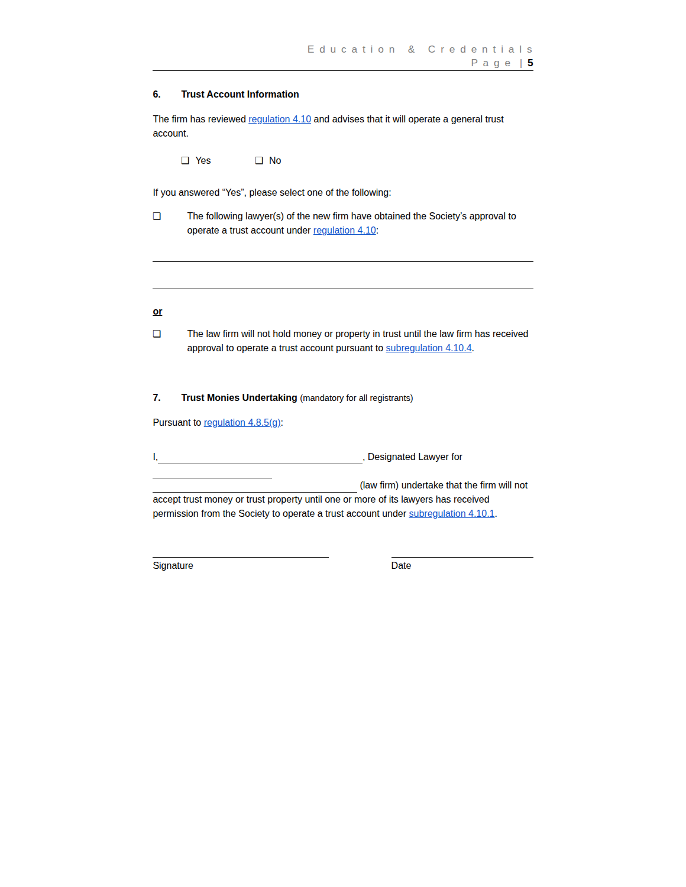E d u c a t i o n & C r e d e n t i a l s
P a g e | 5
6. Trust Account Information
The firm has reviewed regulation 4.10 and advises that it will operate a general trust account.
❑Yes ❑No
If you answered “Yes”, please select one of the following:
❑ The following lawyer(s) of the new firm have obtained the Society’s approval to operate a trust account under regulation 4.10:
or
❑ The law firm will not hold money or property in trust until the law firm has received approval to operate a trust account pursuant to subregulation 4.10.4.
7. Trust Monies Undertaking (mandatory for all registrants)
Pursuant to regulation 4.8.5(g):
I, , Designated Lawyer for
(law firm) undertake that the firm will not accept trust money or trust property until one or more of its lawyers has received permission from the Society to operate a trust account under subregulation 4.10.1.
Signature
Date